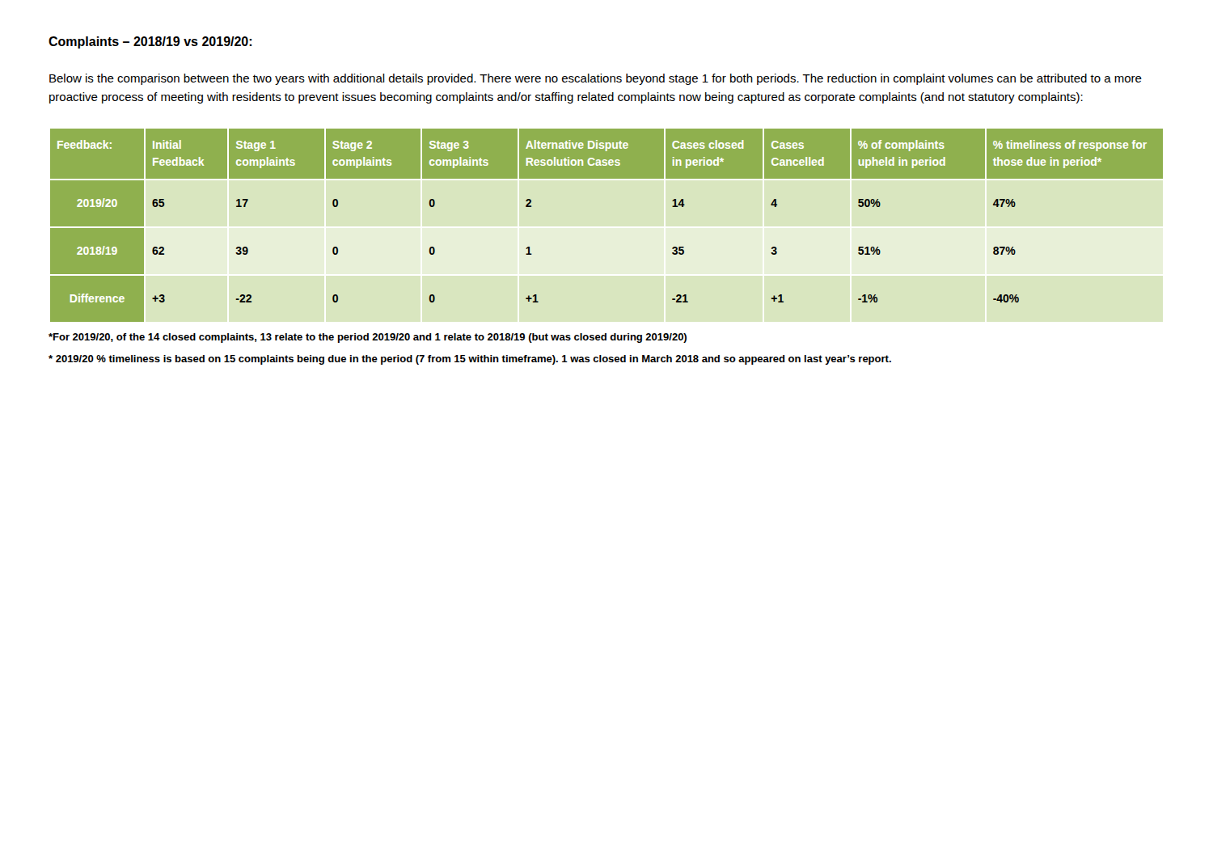Complaints – 2018/19 vs 2019/20:
Below is the comparison between the two years with additional details provided. There were no escalations beyond stage 1 for both periods. The reduction in complaint volumes can be attributed to a more proactive process of meeting with residents to prevent issues becoming complaints and/or staffing related complaints now being captured as corporate complaints (and not statutory complaints):
| Feedback: | Initial Feedback | Stage 1 complaints | Stage 2 complaints | Stage 3 complaints | Alternative Dispute Resolution Cases | Cases closed in period* | Cases Cancelled | % of complaints upheld in period | % timeliness of response for those due in period* |
| --- | --- | --- | --- | --- | --- | --- | --- | --- | --- |
| 2019/20 | 65 | 17 | 0 | 0 | 2 | 14 | 4 | 50% | 47% |
| 2018/19 | 62 | 39 | 0 | 0 | 1 | 35 | 3 | 51% | 87% |
| Difference | +3 | -22 | 0 | 0 | +1 | -21 | +1 | -1% | -40% |
*For 2019/20, of the 14 closed complaints, 13 relate to the period 2019/20 and 1 relate to 2018/19 (but was closed during 2019/20)
* 2019/20 % timeliness is based on 15 complaints being due in the period (7 from 15 within timeframe). 1 was closed in March 2018 and so appeared on last year’s report.